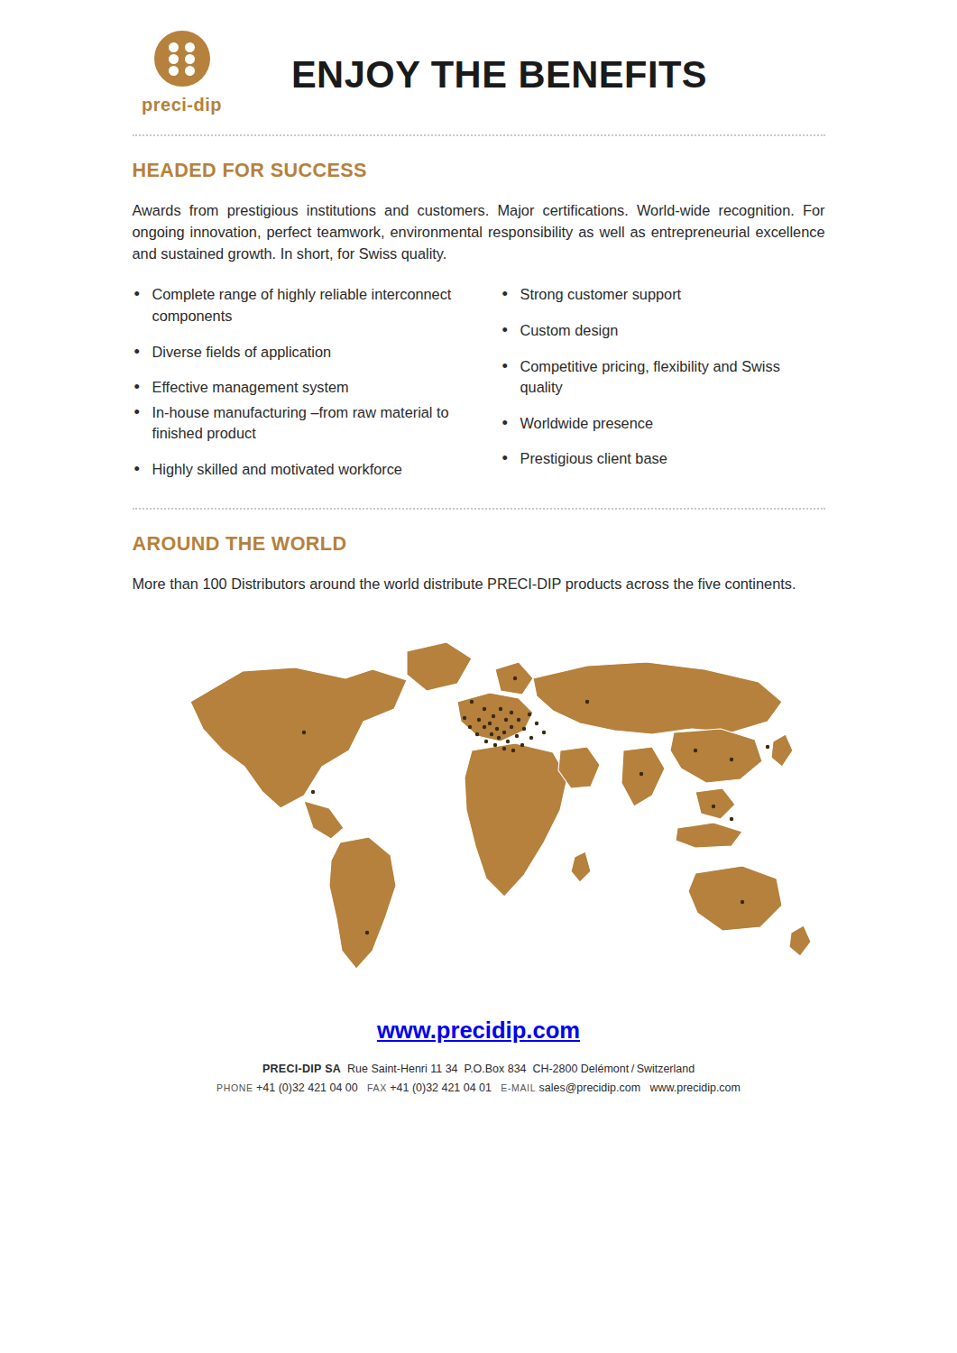preci-dip
ENJOY THE BENEFITS
Headed for Success
Awards from prestigious institutions and customers. Major certifications. World-wide recognition. For ongoing innovation, perfect teamwork, environmental responsibility as well as entrepreneurial excellence and sustained growth. In short, for Swiss quality.
Complete range of highly reliable interconnect components
Diverse fields of application
Effective management system
In-house manufacturing –from raw material to finished product
Highly skilled and motivated workforce
Strong customer support
Custom design
Competitive pricing, flexibility and Swiss quality
Worldwide presence
Prestigious client base
Around the World
More than 100 Distributors around the world distribute PRECI-DIP products across the five continents.
www.precidip.com
PRECI-DIP SA Rue Saint-Henri 11 34 P.O.Box 834 CH-2800 Delémont / Switzerland
phone +41 (0)32 421 04 00 fax +41 (0)32 421 04 01 e-mail sales@precidip.com www.precidip.com